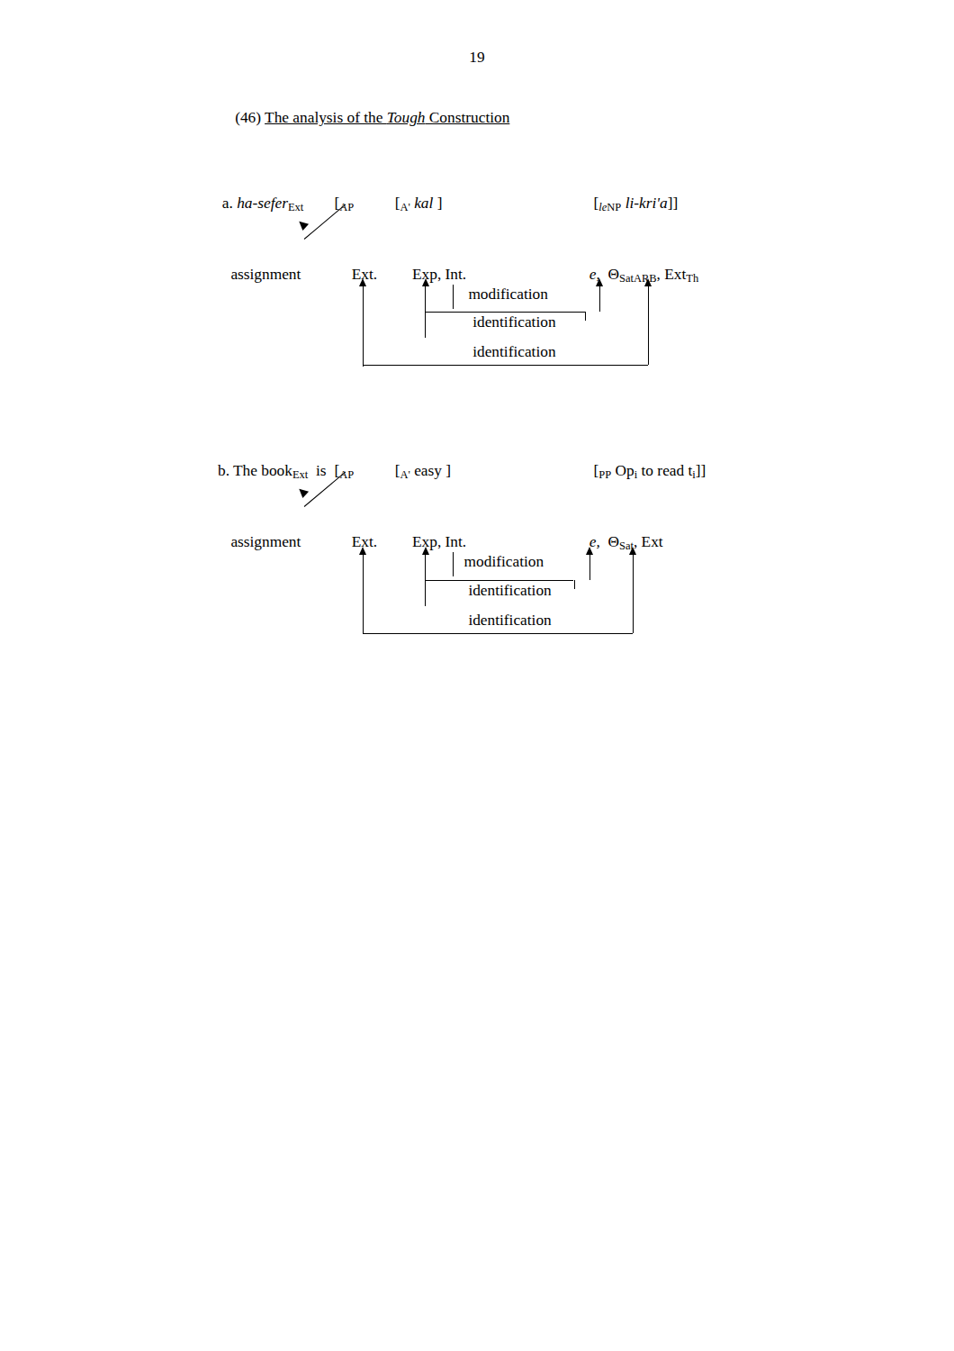19
(46) The analysis of the Tough Construction
a. ha-seferExt [AP [A' kal ] [le NP li-kri'a]]
assignment Ext. Exp, Int. e, ΘSatARB, ExtTh
modification
identification
identification
b. The bookExt is [AP [A' easy ] [PP Opi to read ti]]
assignment Ext. Exp, Int. e, ΘSat, Ext
modification
identification
identification